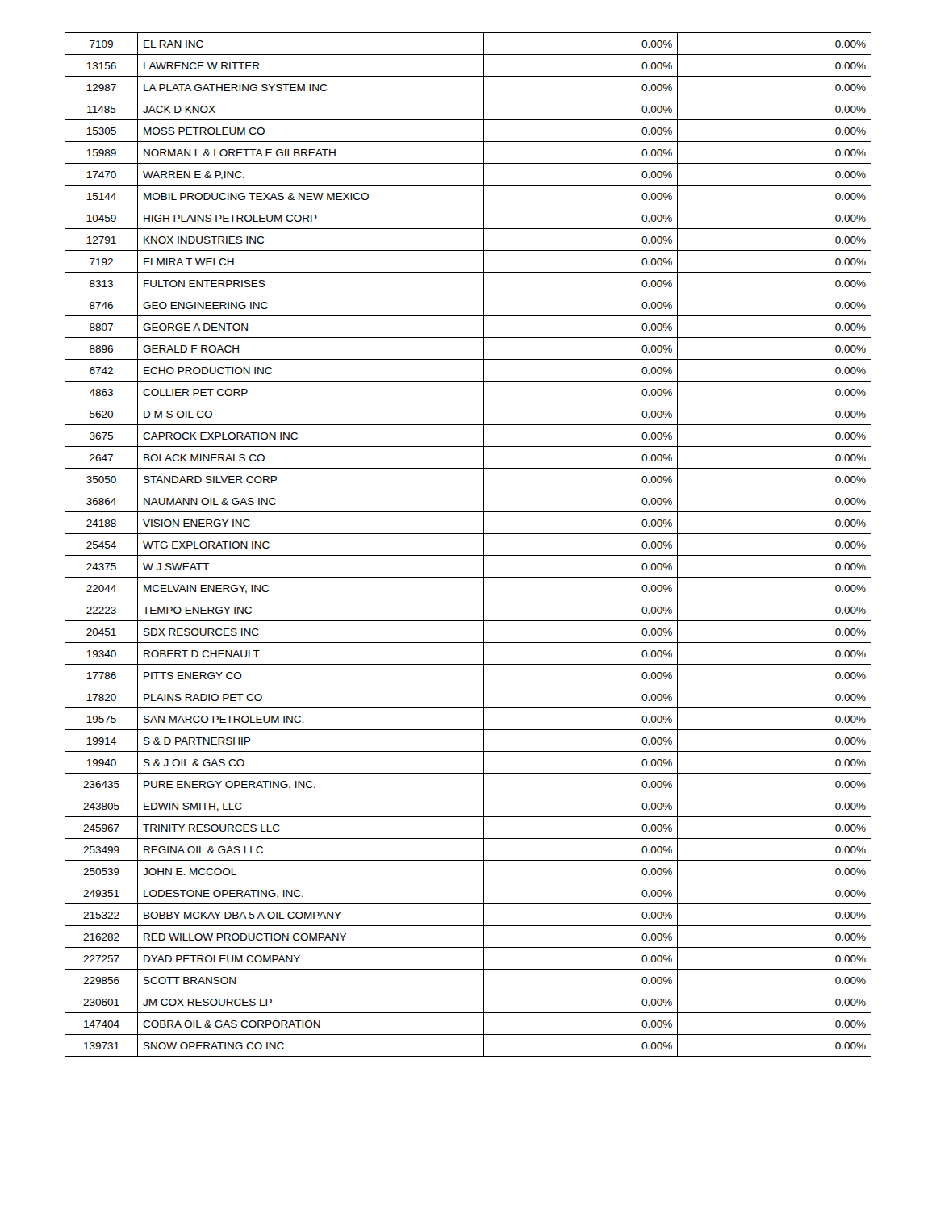| 7109 | EL RAN INC | 0.00% | 0.00% |
| 13156 | LAWRENCE W RITTER | 0.00% | 0.00% |
| 12987 | LA PLATA GATHERING SYSTEM INC | 0.00% | 0.00% |
| 11485 | JACK D KNOX | 0.00% | 0.00% |
| 15305 | MOSS PETROLEUM CO | 0.00% | 0.00% |
| 15989 | NORMAN L & LORETTA E GILBREATH | 0.00% | 0.00% |
| 17470 | WARREN E & P,INC. | 0.00% | 0.00% |
| 15144 | MOBIL PRODUCING TEXAS & NEW MEXICO | 0.00% | 0.00% |
| 10459 | HIGH PLAINS PETROLEUM CORP | 0.00% | 0.00% |
| 12791 | KNOX INDUSTRIES INC | 0.00% | 0.00% |
| 7192 | ELMIRA T WELCH | 0.00% | 0.00% |
| 8313 | FULTON ENTERPRISES | 0.00% | 0.00% |
| 8746 | GEO ENGINEERING INC | 0.00% | 0.00% |
| 8807 | GEORGE A DENTON | 0.00% | 0.00% |
| 8896 | GERALD F ROACH | 0.00% | 0.00% |
| 6742 | ECHO PRODUCTION INC | 0.00% | 0.00% |
| 4863 | COLLIER PET CORP | 0.00% | 0.00% |
| 5620 | D M S OIL CO | 0.00% | 0.00% |
| 3675 | CAPROCK EXPLORATION INC | 0.00% | 0.00% |
| 2647 | BOLACK MINERALS CO | 0.00% | 0.00% |
| 35050 | STANDARD SILVER CORP | 0.00% | 0.00% |
| 36864 | NAUMANN OIL & GAS INC | 0.00% | 0.00% |
| 24188 | VISION ENERGY INC | 0.00% | 0.00% |
| 25454 | WTG EXPLORATION INC | 0.00% | 0.00% |
| 24375 | W J SWEATT | 0.00% | 0.00% |
| 22044 | MCELVAIN ENERGY, INC | 0.00% | 0.00% |
| 22223 | TEMPO ENERGY INC | 0.00% | 0.00% |
| 20451 | SDX RESOURCES INC | 0.00% | 0.00% |
| 19340 | ROBERT D CHENAULT | 0.00% | 0.00% |
| 17786 | PITTS ENERGY CO | 0.00% | 0.00% |
| 17820 | PLAINS RADIO PET CO | 0.00% | 0.00% |
| 19575 | SAN MARCO PETROLEUM INC. | 0.00% | 0.00% |
| 19914 | S & D PARTNERSHIP | 0.00% | 0.00% |
| 19940 | S & J OIL & GAS CO | 0.00% | 0.00% |
| 236435 | PURE ENERGY OPERATING, INC. | 0.00% | 0.00% |
| 243805 | EDWIN SMITH, LLC | 0.00% | 0.00% |
| 245967 | TRINITY RESOURCES LLC | 0.00% | 0.00% |
| 253499 | REGINA OIL & GAS LLC | 0.00% | 0.00% |
| 250539 | JOHN E. MCCOOL | 0.00% | 0.00% |
| 249351 | LODESTONE OPERATING, INC. | 0.00% | 0.00% |
| 215322 | BOBBY MCKAY DBA 5 A OIL COMPANY | 0.00% | 0.00% |
| 216282 | RED WILLOW PRODUCTION COMPANY | 0.00% | 0.00% |
| 227257 | DYAD PETROLEUM COMPANY | 0.00% | 0.00% |
| 229856 | SCOTT BRANSON | 0.00% | 0.00% |
| 230601 | JM COX RESOURCES LP | 0.00% | 0.00% |
| 147404 | COBRA OIL & GAS CORPORATION | 0.00% | 0.00% |
| 139731 | SNOW OPERATING CO INC | 0.00% | 0.00% |